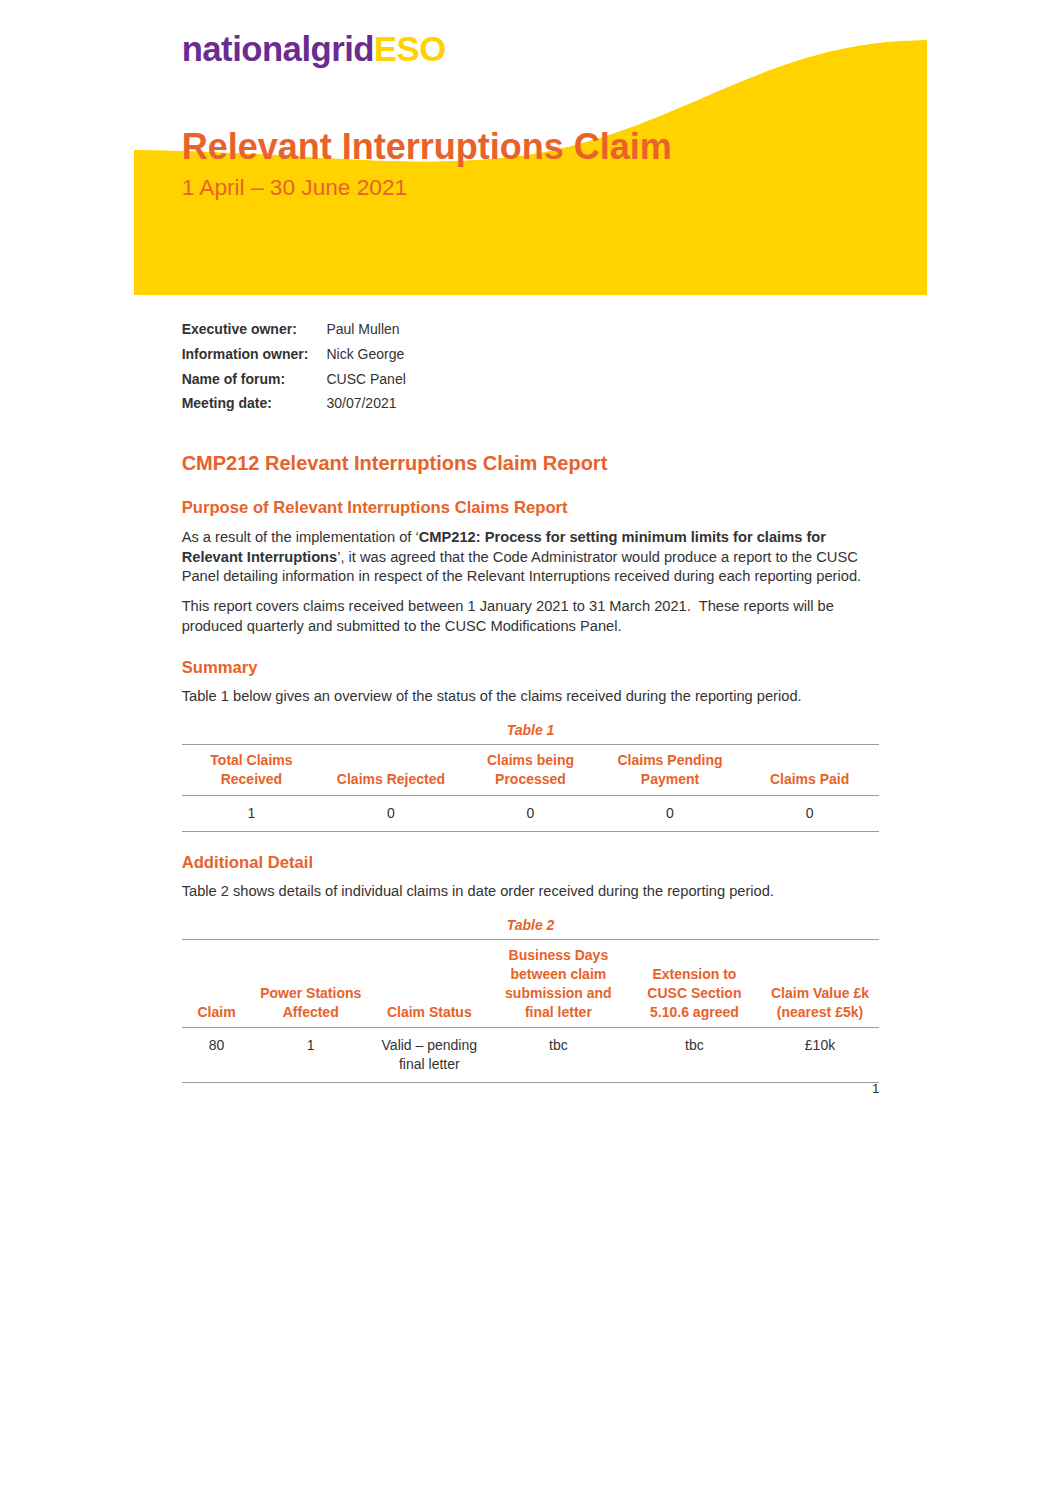national grid ESO
Relevant Interruptions Claim
1 April – 30 June 2021
| Executive owner: | Paul Mullen |
| Information owner: | Nick George |
| Name of forum: | CUSC Panel |
| Meeting date: | 30/07/2021 |
CMP212 Relevant Interruptions Claim Report
Purpose of Relevant Interruptions Claims Report
As a result of the implementation of ‘CMP212: Process for setting minimum limits for claims for Relevant Interruptions’, it was agreed that the Code Administrator would produce a report to the CUSC Panel detailing information in respect of the Relevant Interruptions received during each reporting period.
This report covers claims received between 1 January 2021 to 31 March 2021. These reports will be produced quarterly and submitted to the CUSC Modifications Panel.
Summary
Table 1 below gives an overview of the status of the claims received during the reporting period.
Table 1
| Total Claims Received | Claims Rejected | Claims being Processed | Claims Pending Payment | Claims Paid |
| --- | --- | --- | --- | --- |
| 1 | 0 | 0 | 0 | 0 |
Additional Detail
Table 2 shows details of individual claims in date order received during the reporting period.
Table 2
| Claim | Power Stations Affected | Claim Status | Business Days between claim submission and final letter | Extension to CUSC Section 5.10.6 agreed | Claim Value £k (nearest £5k) |
| --- | --- | --- | --- | --- | --- |
| 80 | 1 | Valid – pending final letter | tbc | tbc | £10k |
1